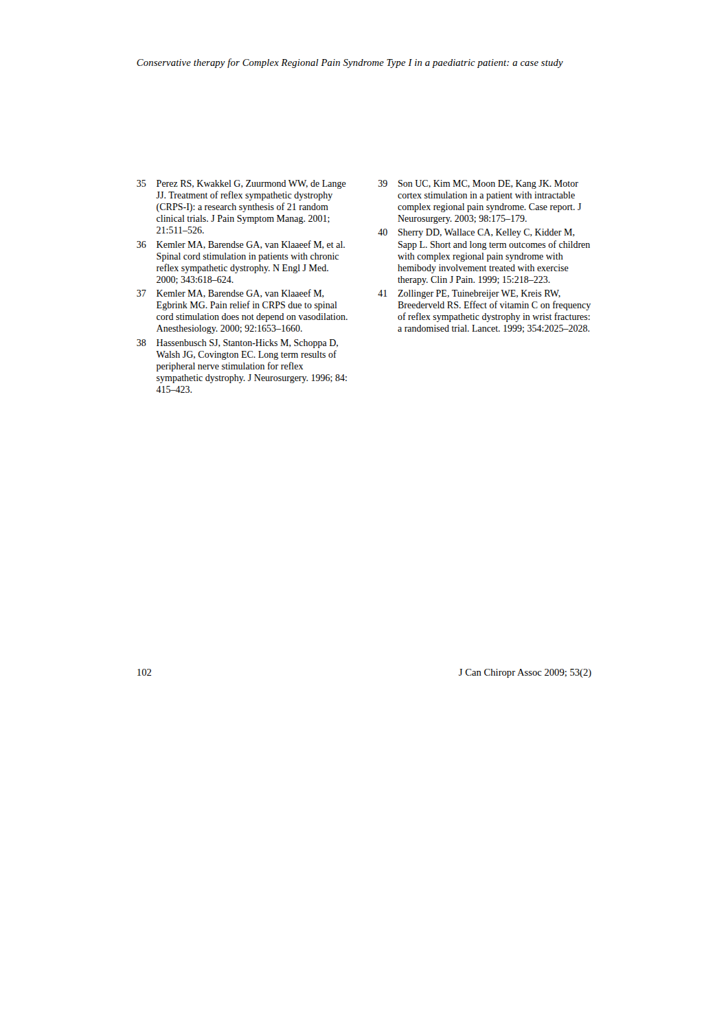Conservative therapy for Complex Regional Pain Syndrome Type I in a paediatric patient: a case study
35 Perez RS, Kwakkel G, Zuurmond WW, de Lange JJ. Treatment of reflex sympathetic dystrophy (CRPS-I): a research synthesis of 21 random clinical trials. J Pain Symptom Manag. 2001; 21:511–526.
36 Kemler MA, Barendse GA, van Klaaeef M, et al. Spinal cord stimulation in patients with chronic reflex sympathetic dystrophy. N Engl J Med. 2000; 343:618–624.
37 Kemler MA, Barendse GA, van Klaaeef M, Egbrink MG. Pain relief in CRPS due to spinal cord stimulation does not depend on vasodilation. Anesthesiology. 2000; 92:1653–1660.
38 Hassenbusch SJ, Stanton-Hicks M, Schoppa D, Walsh JG, Covington EC. Long term results of peripheral nerve stimulation for reflex sympathetic dystrophy. J Neurosurgery. 1996; 84: 415–423.
39 Son UC, Kim MC, Moon DE, Kang JK. Motor cortex stimulation in a patient with intractable complex regional pain syndrome. Case report. J Neurosurgery. 2003; 98:175–179.
40 Sherry DD, Wallace CA, Kelley C, Kidder M, Sapp L. Short and long term outcomes of children with complex regional pain syndrome with hemibody involvement treated with exercise therapy. Clin J Pain. 1999; 15:218–223.
41 Zollinger PE, Tuinebreijer WE, Kreis RW, Breederveld RS. Effect of vitamin C on frequency of reflex sympathetic dystrophy in wrist fractures: a randomised trial. Lancet. 1999; 354:2025–2028.
102 J Can Chiropr Assoc 2009; 53(2)